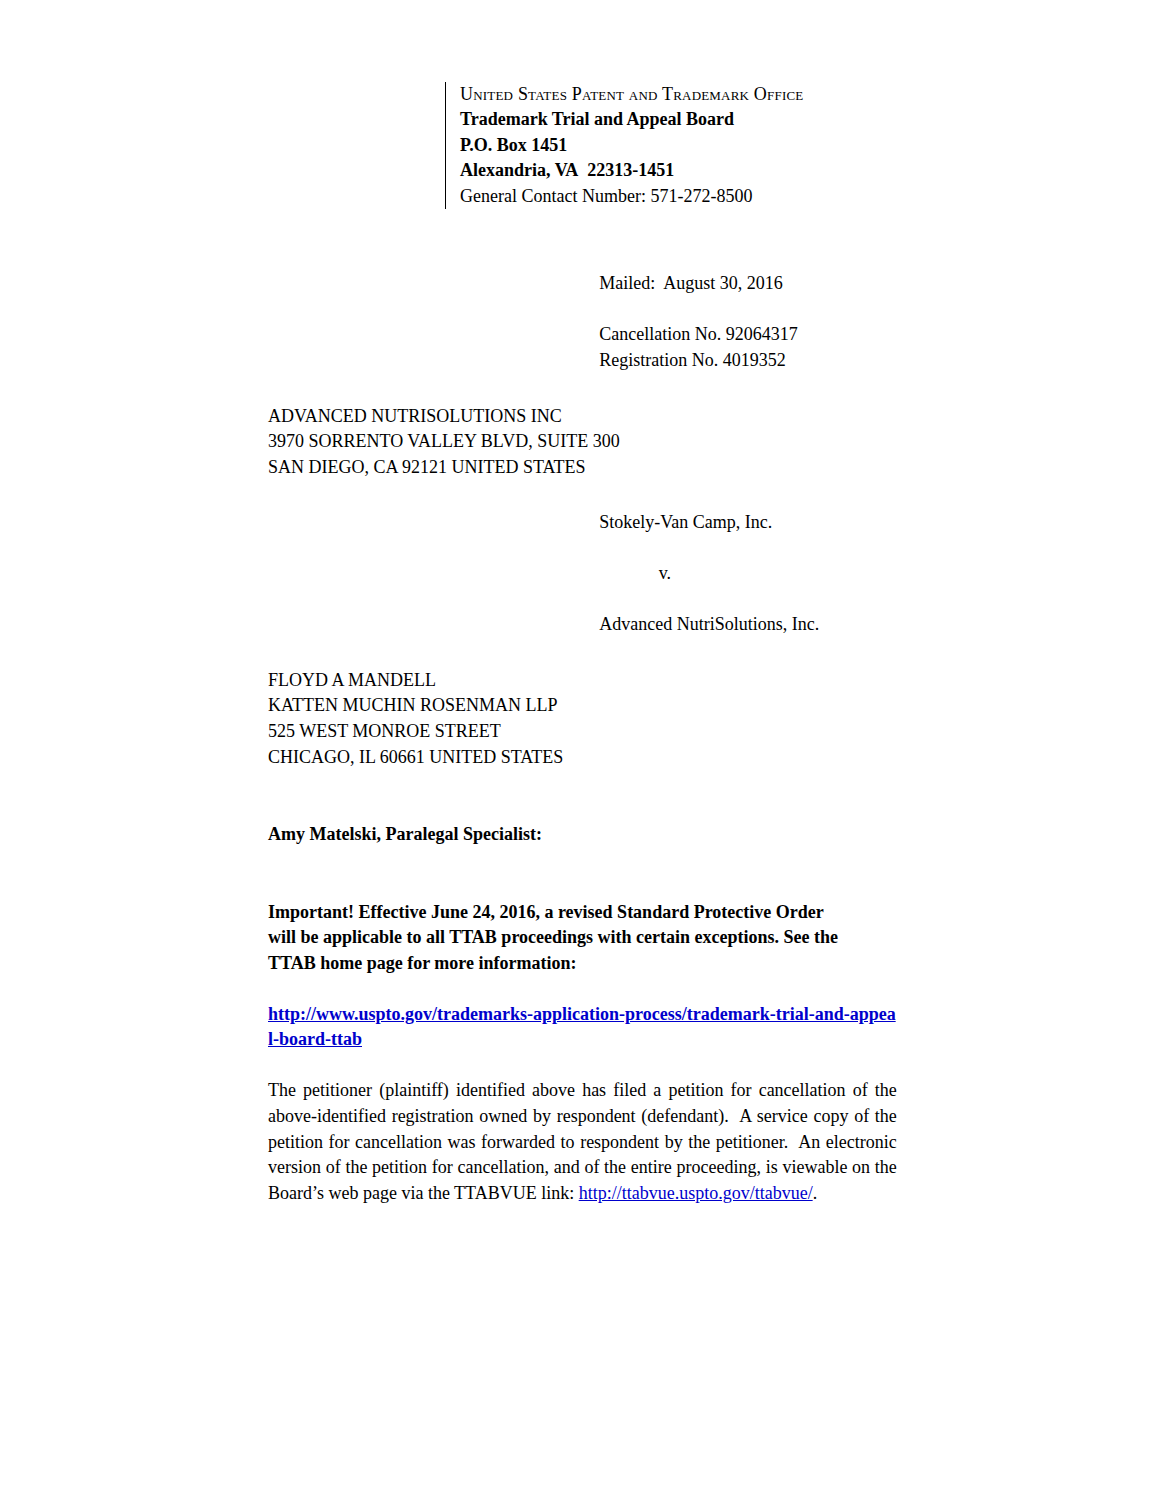United States Patent and Trademark Office
Trademark Trial and Appeal Board
P.O. Box 1451
Alexandria, VA 22313-1451
General Contact Number: 571-272-8500
Mailed: August 30, 2016
Cancellation No. 92064317
Registration No. 4019352
Advanced Nutrisolutions Inc
3970 Sorrento Valley Blvd, Suite 300
San Diego, CA 92121 United States
Stokely-Van Camp, Inc.
v.
Advanced NutriSolutions, Inc.
Floyd A Mandell
Katten Muchin Rosenman LLP
525 West Monroe Street
Chicago, IL 60661 United States
Amy Matelski, Paralegal Specialist:
Important! Effective June 24, 2016, a revised Standard Protective Order
will be applicable to all TTAB proceedings with certain exceptions. See the
TTAB home page for more information:
http://www.uspto.gov/trademarks-application-process/trademark-trial-and-appeal-board-ttab
The petitioner (plaintiff) identified above has filed a petition for cancellation of the above-identified registration owned by respondent (defendant). A service copy of the petition for cancellation was forwarded to respondent by the petitioner. An electronic version of the petition for cancellation, and of the entire proceeding, is viewable on the Board’s web page via the TTABVUE link: http://ttabvue.uspto.gov/ttabvue/.